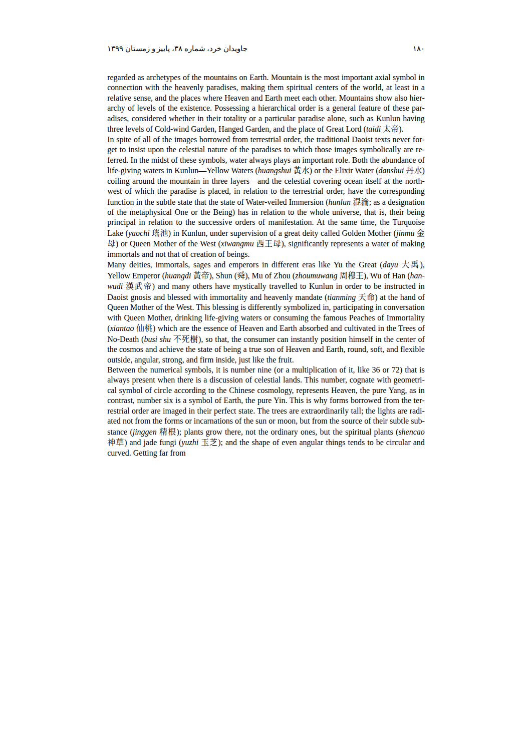جاویدان خرد، شماره ۳۸، پاییز و زمستان ۱۳۹۹ ۱۸۰
regarded as archetypes of the mountains on Earth. Mountain is the most important axial symbol in connection with the heavenly paradises, making them spiritual centers of the world, at least in a relative sense, and the places where Heaven and Earth meet each other. Mountains show also hierarchy of levels of the existence. Possessing a hierarchical order is a general feature of these paradises, considered whether in their totality or a particular paradise alone, such as Kunlun having three levels of Cold-wind Garden, Hanged Garden, and the place of Great Lord (taidi 太帝).
In spite of all of the images borrowed from terrestrial order, the traditional Daoist texts never forget to insist upon the celestial nature of the paradises to which those images symbolically are referred. In the midst of these symbols, water always plays an important role. Both the abundance of life-giving waters in Kunlun—Yellow Waters (huangshui 黃水) or the Elixir Water (danshui 丹水) coiling around the mountain in three layers—and the celestial covering ocean itself at the northwest of which the paradise is placed, in relation to the terrestrial order, have the corresponding function in the subtle state that the state of Water-veiled Immersion (hunlun 混淪; as a designation of the metaphysical One or the Being) has in relation to the whole universe, that is, their being principal in relation to the successive orders of manifestation. At the same time, the Turquoise Lake (yaochi 瑤池) in Kunlun, under supervision of a great deity called Golden Mother (jinmu 金母) or Queen Mother of the West (xiwangmu 西王母), significantly represents a water of making immortals and not that of creation of beings.
Many deities, immortals, sages and emperors in different eras like Yu the Great (dayu 大禹), Yellow Emperor (huangdi 黃帝), Shun (舜), Mu of Zhou (zhoumuwang 周穆王), Wu of Han (hanwudi 漢武帝) and many others have mystically travelled to Kunlun in order to be instructed in Daoist gnosis and blessed with immortality and heavenly mandate (tianming 天命) at the hand of Queen Mother of the West. This blessing is differently symbolized in, participating in conversation with Queen Mother, drinking life-giving waters or consuming the famous Peaches of Immortality (xiantao 仙桃) which are the essence of Heaven and Earth absorbed and cultivated in the Trees of No-Death (busi shu 不死樹), so that, the consumer can instantly position himself in the center of the cosmos and achieve the state of being a true son of Heaven and Earth, round, soft, and flexible outside, angular, strong, and firm inside, just like the fruit.
Between the numerical symbols, it is number nine (or a multiplication of it, like 36 or 72) that is always present when there is a discussion of celestial lands. This number, cognate with geometrical symbol of circle according to the Chinese cosmology, represents Heaven, the pure Yang, as in contrast, number six is a symbol of Earth, the pure Yin. This is why forms borrowed from the terrestrial order are imaged in their perfect state. The trees are extraordinarily tall; the lights are radiated not from the forms or incarnations of the sun or moon, but from the source of their subtle substance (jinggen 精根); plants grow there, not the ordinary ones, but the spiritual plants (shencao 神草) and jade fungi (yuzhi 玉芝); and the shape of even angular things tends to be circular and curved. Getting far from